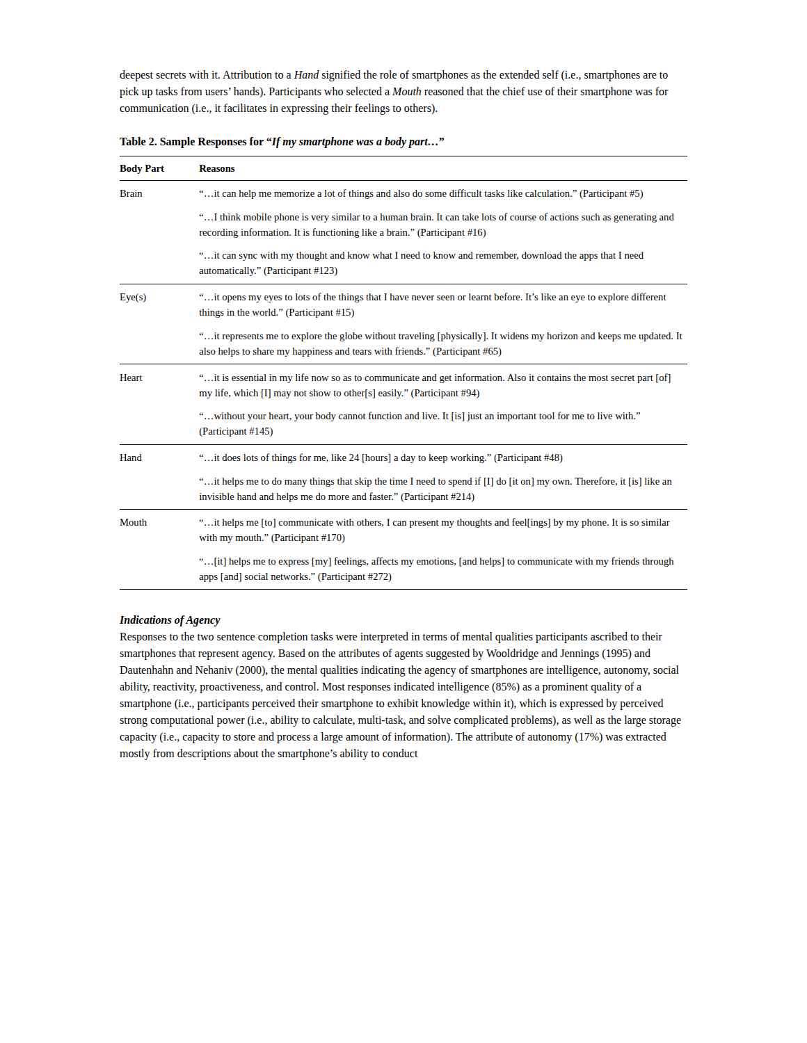deepest secrets with it. Attribution to a Hand signified the role of smartphones as the extended self (i.e., smartphones are to pick up tasks from users’ hands). Participants who selected a Mouth reasoned that the chief use of their smartphone was for communication (i.e., it facilitates in expressing their feelings to others).
Table 2. Sample Responses for “If my smartphone was a body part…”
| Body Part | Reasons |
| --- | --- |
| Brain | “…it can help me memorize a lot of things and also do some difficult tasks like calculation.” (Participant #5) “…I think mobile phone is very similar to a human brain. It can take lots of course of actions such as generating and recording information. It is functioning like a brain.” (Participant #16) “…it can sync with my thought and know what I need to know and remember, download the apps that I need automatically.” (Participant #123) |
| Eye(s) | “…it opens my eyes to lots of the things that I have never seen or learnt before. It’s like an eye to explore different things in the world.” (Participant #15) “…it represents me to explore the globe without traveling [physically]. It widens my horizon and keeps me updated. It also helps to share my happiness and tears with friends.” (Participant #65) |
| Heart | “…it is essential in my life now so as to communicate and get information. Also it contains the most secret part [of] my life, which [I] may not show to other[s] easily.” (Participant #94) “…without your heart, your body cannot function and live. It [is] just an important tool for me to live with.” (Participant #145) |
| Hand | “…it does lots of things for me, like 24 [hours] a day to keep working.” (Participant #48) “…it helps me to do many things that skip the time I need to spend if [I] do [it on] my own. Therefore, it [is] like an invisible hand and helps me do more and faster.” (Participant #214) |
| Mouth | “…it helps me [to] communicate with others, I can present my thoughts and feel[ings] by my phone. It is so similar with my mouth.” (Participant #170) “…[it] helps me to express [my] feelings, affects my emotions, [and helps] to communicate with my friends through apps [and] social networks.” (Participant #272) |
Indications of Agency
Responses to the two sentence completion tasks were interpreted in terms of mental qualities participants ascribed to their smartphones that represent agency. Based on the attributes of agents suggested by Wooldridge and Jennings (1995) and Dautenhahn and Nehaniv (2000), the mental qualities indicating the agency of smartphones are intelligence, autonomy, social ability, reactivity, proactiveness, and control. Most responses indicated intelligence (85%) as a prominent quality of a smartphone (i.e., participants perceived their smartphone to exhibit knowledge within it), which is expressed by perceived strong computational power (i.e., ability to calculate, multi-task, and solve complicated problems), as well as the large storage capacity (i.e., capacity to store and process a large amount of information). The attribute of autonomy (17%) was extracted mostly from descriptions about the smartphone’s ability to conduct